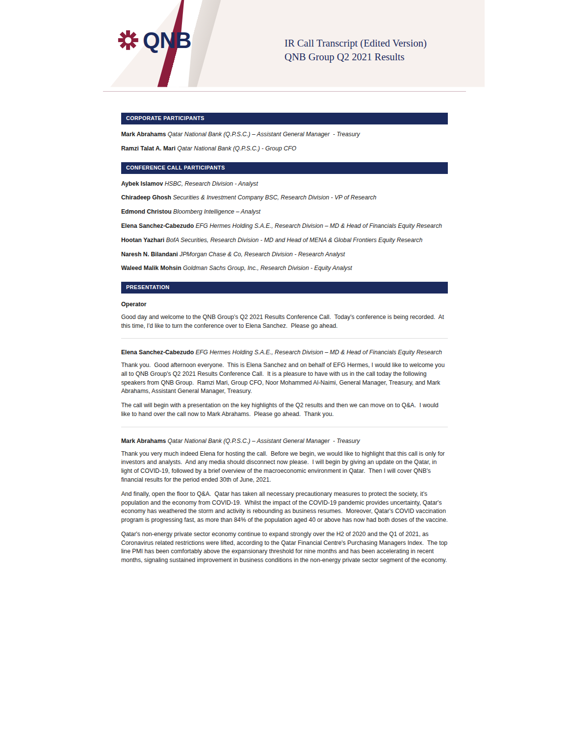QNB
IR Call Transcript (Edited Version)
QNB Group Q2 2021 Results
CORPORATE PARTICIPANTS
Mark Abrahams Qatar National Bank (Q.P.S.C.) – Assistant General Manager - Treasury
Ramzi Talat A. Mari Qatar National Bank (Q.P.S.C.) - Group CFO
CONFERENCE CALL PARTICIPANTS
Aybek Islamov HSBC, Research Division - Analyst
Chiradeep Ghosh Securities & Investment Company BSC, Research Division - VP of Research
Edmond Christou Bloomberg Intelligence – Analyst
Elena Sanchez-Cabezudo EFG Hermes Holding S.A.E., Research Division – MD & Head of Financials Equity Research
Hootan Yazhari BofA Securities, Research Division - MD and Head of MENA & Global Frontiers Equity Research
Naresh N. Bilandani JPMorgan Chase & Co, Research Division - Research Analyst
Waleed Malik Mohsin Goldman Sachs Group, Inc., Research Division - Equity Analyst
PRESENTATION
Operator
Good day and welcome to the QNB Group’s Q2 2021 Results Conference Call. Today's conference is being recorded. At this time, I'd like to turn the conference over to Elena Sanchez. Please go ahead.
Elena Sanchez-Cabezudo EFG Hermes Holding S.A.E., Research Division – MD & Head of Financials Equity Research
Thank you. Good afternoon everyone. This is Elena Sanchez and on behalf of EFG Hermes, I would like to welcome you all to QNB Group's Q2 2021 Results Conference Call. It is a pleasure to have with us in the call today the following speakers from QNB Group. Ramzi Mari, Group CFO, Noor Mohammed Al-Naimi, General Manager, Treasury, and Mark Abrahams, Assistant General Manager, Treasury.
The call will begin with a presentation on the key highlights of the Q2 results and then we can move on to Q&A. I would like to hand over the call now to Mark Abrahams. Please go ahead. Thank you.
Mark Abrahams Qatar National Bank (Q.P.S.C.) – Assistant General Manager - Treasury
Thank you very much indeed Elena for hosting the call. Before we begin, we would like to highlight that this call is only for investors and analysts. And any media should disconnect now please. I will begin by giving an update on the Qatar, in light of COVID-19, followed by a brief overview of the macroeconomic environment in Qatar. Then I will cover QNB's financial results for the period ended 30th of June, 2021.
And finally, open the floor to Q&A. Qatar has taken all necessary precautionary measures to protect the society, it's population and the economy from COVID-19. Whilst the impact of the COVID-19 pandemic provides uncertainty, Qatar's economy has weathered the storm and activity is rebounding as business resumes. Moreover, Qatar's COVID vaccination program is progressing fast, as more than 84% of the population aged 40 or above has now had both doses of the vaccine.
Qatar's non-energy private sector economy continue to expand strongly over the H2 of 2020 and the Q1 of 2021, as Coronavirus related restrictions were lifted, according to the Qatar Financial Centre's Purchasing Managers Index. The top line PMI has been comfortably above the expansionary threshold for nine months and has been accelerating in recent months, signaling sustained improvement in business conditions in the non-energy private sector segment of the economy.